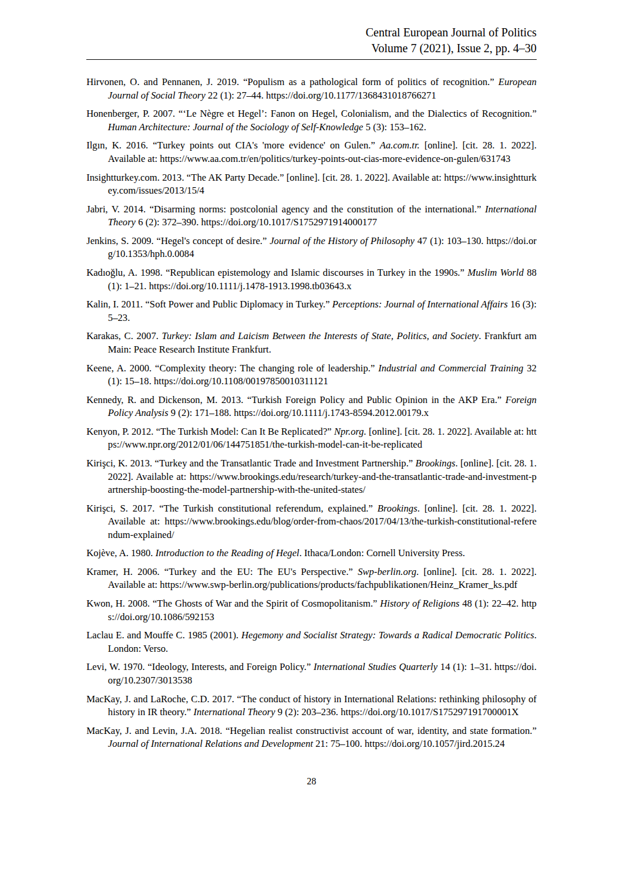Central European Journal of Politics Volume 7 (2021), Issue 2, pp. 4–30
Hirvonen, O. and Pennanen, J. 2019. “Populism as a pathological form of politics of recognition.” European Journal of Social Theory 22 (1): 27–44. https://doi.org/10.1177/1368431018766271
Honenberger, P. 2007. “‘Le Nègre et Hegel’: Fanon on Hegel, Colonialism, and the Dialectics of Recognition.” Human Architecture: Journal of the Sociology of Self-Knowledge 5 (3): 153–162.
Ilgın, K. 2016. “Turkey points out CIA's 'more evidence' on Gulen.” Aa.com.tr. [online]. [cit. 28. 1. 2022]. Available at: https://www.aa.com.tr/en/politics/turkey-points-out-cias-more-evidence-on-gulen/631743
Insightturkey.com. 2013. “The AK Party Decade.” [online]. [cit. 28. 1. 2022]. Available at: https://www.insightturkey.com/issues/2013/15/4
Jabri, V. 2014. “Disarming norms: postcolonial agency and the constitution of the international.” International Theory 6 (2): 372–390. https://doi.org/10.1017/S1752971914000177
Jenkins, S. 2009. “Hegel's concept of desire.” Journal of the History of Philosophy 47 (1): 103–130. https://doi.org/10.1353/hph.0.0084
Kadıoğlu, A. 1998. “Republican epistemology and Islamic discourses in Turkey in the 1990s.” Muslim World 88 (1): 1–21. https://doi.org/10.1111/j.1478-1913.1998.tb03643.x
Kalin, I. 2011. “Soft Power and Public Diplomacy in Turkey.” Perceptions: Journal of International Affairs 16 (3): 5–23.
Karakas, C. 2007. Turkey: Islam and Laicism Between the Interests of State, Politics, and Society. Frankfurt am Main: Peace Research Institute Frankfurt.
Keene, A. 2000. “Complexity theory: The changing role of leadership.” Industrial and Commercial Training 32 (1): 15–18. https://doi.org/10.1108/00197850010311121
Kennedy, R. and Dickenson, M. 2013. “Turkish Foreign Policy and Public Opinion in the AKP Era.” Foreign Policy Analysis 9 (2): 171–188. https://doi.org/10.1111/j.1743-8594.2012.00179.x
Kenyon, P. 2012. “The Turkish Model: Can It Be Replicated?” Npr.org. [online]. [cit. 28. 1. 2022]. Available at: https://www.npr.org/2012/01/06/144751851/the-turkish-model-can-it-be-replicated
Kirişci, K. 2013. “Turkey and the Transatlantic Trade and Investment Partnership.” Brookings. [online]. [cit. 28. 1. 2022]. Available at: https://www.brookings.edu/research/turkey-and-the-transatlantic-trade-and-investment-partnership-boosting-the-model-partnership-with-the-united-states/
Kirişci, S. 2017. “The Turkish constitutional referendum, explained.” Brookings. [online]. [cit. 28. 1. 2022]. Available at: https://www.brookings.edu/blog/order-from-chaos/2017/04/13/the-turkish-constitutional-referendum-explained/
Kojève, A. 1980. Introduction to the Reading of Hegel. Ithaca/London: Cornell University Press.
Kramer, H. 2006. “Turkey and the EU: The EU's Perspective.” Swp-berlin.org. [online]. [cit. 28. 1. 2022]. Available at: https://www.swp-berlin.org/publications/products/fachpublikationen/Heinz_Kramer_ks.pdf
Kwon, H. 2008. “The Ghosts of War and the Spirit of Cosmopolitanism.” History of Religions 48 (1): 22–42. https://doi.org/10.1086/592153
Laclau E. and Mouffe C. 1985 (2001). Hegemony and Socialist Strategy: Towards a Radical Democratic Politics. London: Verso.
Levi, W. 1970. “Ideology, Interests, and Foreign Policy.” International Studies Quarterly 14 (1): 1–31. https://doi.org/10.2307/3013538
MacKay, J. and LaRoche, C.D. 2017. “The conduct of history in International Relations: rethinking philosophy of history in IR theory.” International Theory 9 (2): 203–236. https://doi.org/10.1017/S175297191700001X
MacKay, J. and Levin, J.A. 2018. “Hegelian realist constructivist account of war, identity, and state formation.” Journal of International Relations and Development 21: 75–100. https://doi.org/10.1057/jird.2015.24
28